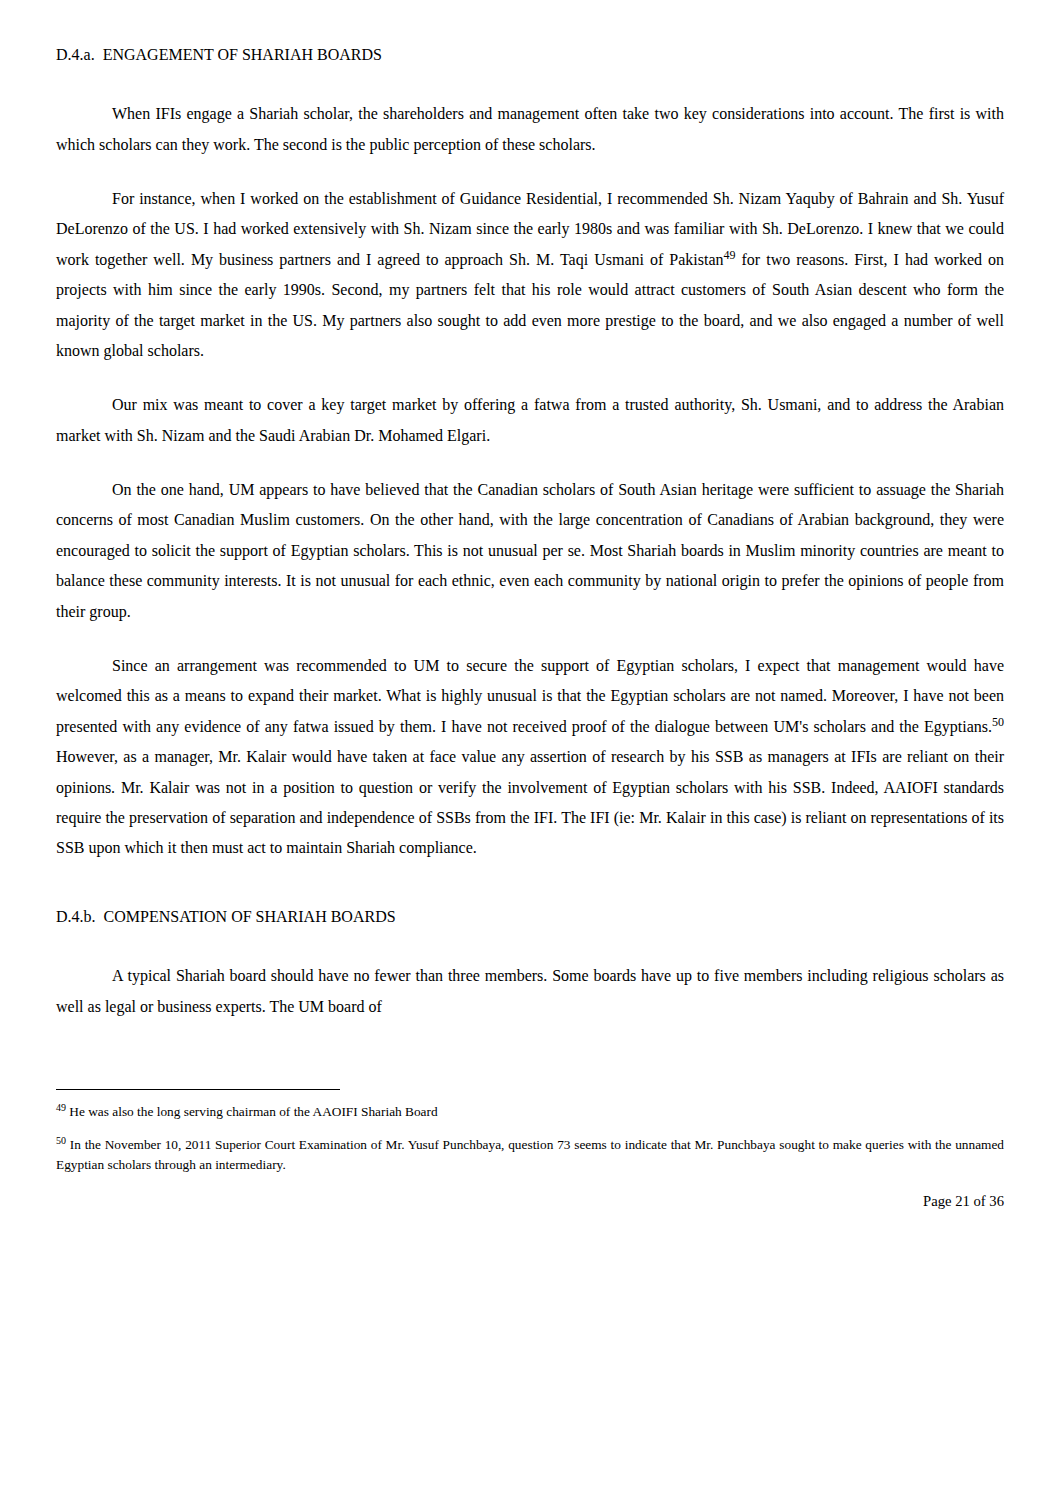D.4.a. ENGAGEMENT OF SHARIAH BOARDS
When IFIs engage a Shariah scholar, the shareholders and management often take two key considerations into account. The first is with which scholars can they work. The second is the public perception of these scholars.
For instance, when I worked on the establishment of Guidance Residential, I recommended Sh. Nizam Yaquby of Bahrain and Sh. Yusuf DeLorenzo of the US. I had worked extensively with Sh. Nizam since the early 1980s and was familiar with Sh. DeLorenzo. I knew that we could work together well. My business partners and I agreed to approach Sh. M. Taqi Usmani of Pakistan49 for two reasons. First, I had worked on projects with him since the early 1990s. Second, my partners felt that his role would attract customers of South Asian descent who form the majority of the target market in the US. My partners also sought to add even more prestige to the board, and we also engaged a number of well known global scholars.
Our mix was meant to cover a key target market by offering a fatwa from a trusted authority, Sh. Usmani, and to address the Arabian market with Sh. Nizam and the Saudi Arabian Dr. Mohamed Elgari.
On the one hand, UM appears to have believed that the Canadian scholars of South Asian heritage were sufficient to assuage the Shariah concerns of most Canadian Muslim customers. On the other hand, with the large concentration of Canadians of Arabian background, they were encouraged to solicit the support of Egyptian scholars. This is not unusual per se. Most Shariah boards in Muslim minority countries are meant to balance these community interests. It is not unusual for each ethnic, even each community by national origin to prefer the opinions of people from their group.
Since an arrangement was recommended to UM to secure the support of Egyptian scholars, I expect that management would have welcomed this as a means to expand their market. What is highly unusual is that the Egyptian scholars are not named. Moreover, I have not been presented with any evidence of any fatwa issued by them. I have not received proof of the dialogue between UM's scholars and the Egyptians.50 However, as a manager, Mr. Kalair would have taken at face value any assertion of research by his SSB as managers at IFIs are reliant on their opinions. Mr. Kalair was not in a position to question or verify the involvement of Egyptian scholars with his SSB. Indeed, AAIOFI standards require the preservation of separation and independence of SSBs from the IFI. The IFI (ie: Mr. Kalair in this case) is reliant on representations of its SSB upon which it then must act to maintain Shariah compliance.
D.4.b. COMPENSATION OF SHARIAH BOARDS
A typical Shariah board should have no fewer than three members. Some boards have up to five members including religious scholars as well as legal or business experts. The UM board of
49 He was also the long serving chairman of the AAOIFI Shariah Board
50 In the November 10, 2011 Superior Court Examination of Mr. Yusuf Punchbaya, question 73 seems to indicate that Mr. Punchbaya sought to make queries with the unnamed Egyptian scholars through an intermediary.
Page 21 of 36